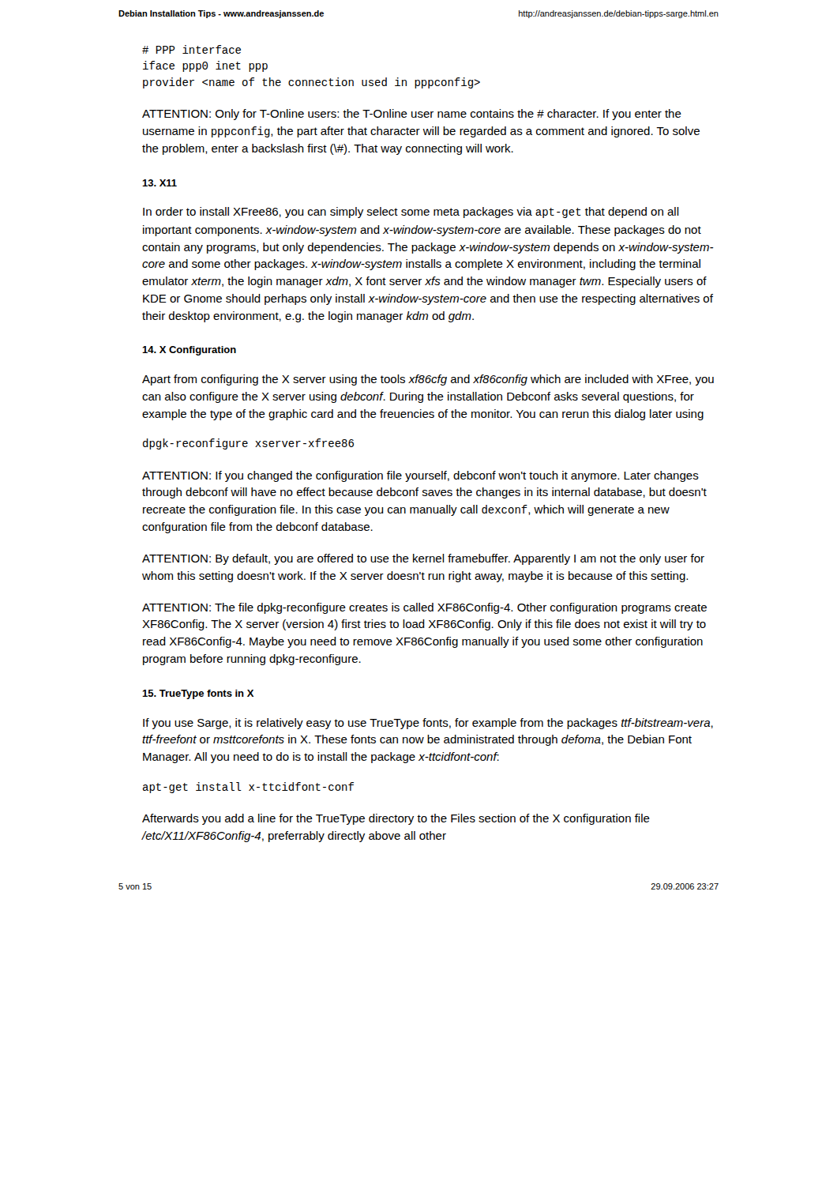Debian Installation Tips - www.andreasjanssen.de
http://andreasjanssen.de/debian-tipps-sarge.html.en
# PPP interface
iface ppp0 inet ppp
provider <name of the connection used in pppconfig>
ATTENTION: Only for T-Online users: the T-Online user name contains the # character. If you enter the username in pppconfig, the part after that character will be regarded as a comment and ignored. To solve the problem, enter a backslash first (\#). That way connecting will work.
13. X11
In order to install XFree86, you can simply select some meta packages via apt-get that depend on all important components. x-window-system and x-window-system-core are available. These packages do not contain any programs, but only dependencies. The package x-window-system depends on x-window-system-core and some other packages. x-window-system installs a complete X environment, including the terminal emulator xterm, the login manager xdm, X font server xfs and the window manager twm. Especially users of KDE or Gnome should perhaps only install x-window-system-core and then use the respecting alternatives of their desktop environment, e.g. the login manager kdm od gdm.
14. X Configuration
Apart from configuring the X server using the tools xf86cfg and xf86config which are included with XFree, you can also configure the X server using debconf. During the installation Debconf asks several questions, for example the type of the graphic card and the freuencies of the monitor. You can rerun this dialog later using
dpgk-reconfigure xserver-xfree86
ATTENTION: If you changed the configuration file yourself, debconf won't touch it anymore. Later changes through debconf will have no effect because debconf saves the changes in its internal database, but doesn't recreate the configuration file. In this case you can manually call dexconf, which will generate a new confguration file from the debconf database.
ATTENTION: By default, you are offered to use the kernel framebuffer. Apparently I am not the only user for whom this setting doesn't work. If the X server doesn't run right away, maybe it is because of this setting.
ATTENTION: The file dpkg-reconfigure creates is called XF86Config-4. Other configuration programs create XF86Config. The X server (version 4) first tries to load XF86Config. Only if this file does not exist it will try to read XF86Config-4. Maybe you need to remove XF86Config manually if you used some other configuration program before running dpkg-reconfigure.
15. TrueType fonts in X
If you use Sarge, it is relatively easy to use TrueType fonts, for example from the packages ttf-bitstream-vera, ttf-freefont or msttcorefonts in X. These fonts can now be administrated through defoma, the Debian Font Manager. All you need to do is to install the package x-ttcidfont-conf:
apt-get install x-ttcidfont-conf
Afterwards you add a line for the TrueType directory to the Files section of the X configuration file /etc/X11/XF86Config-4, preferrably directly above all other
5 von 15
29.09.2006 23:27